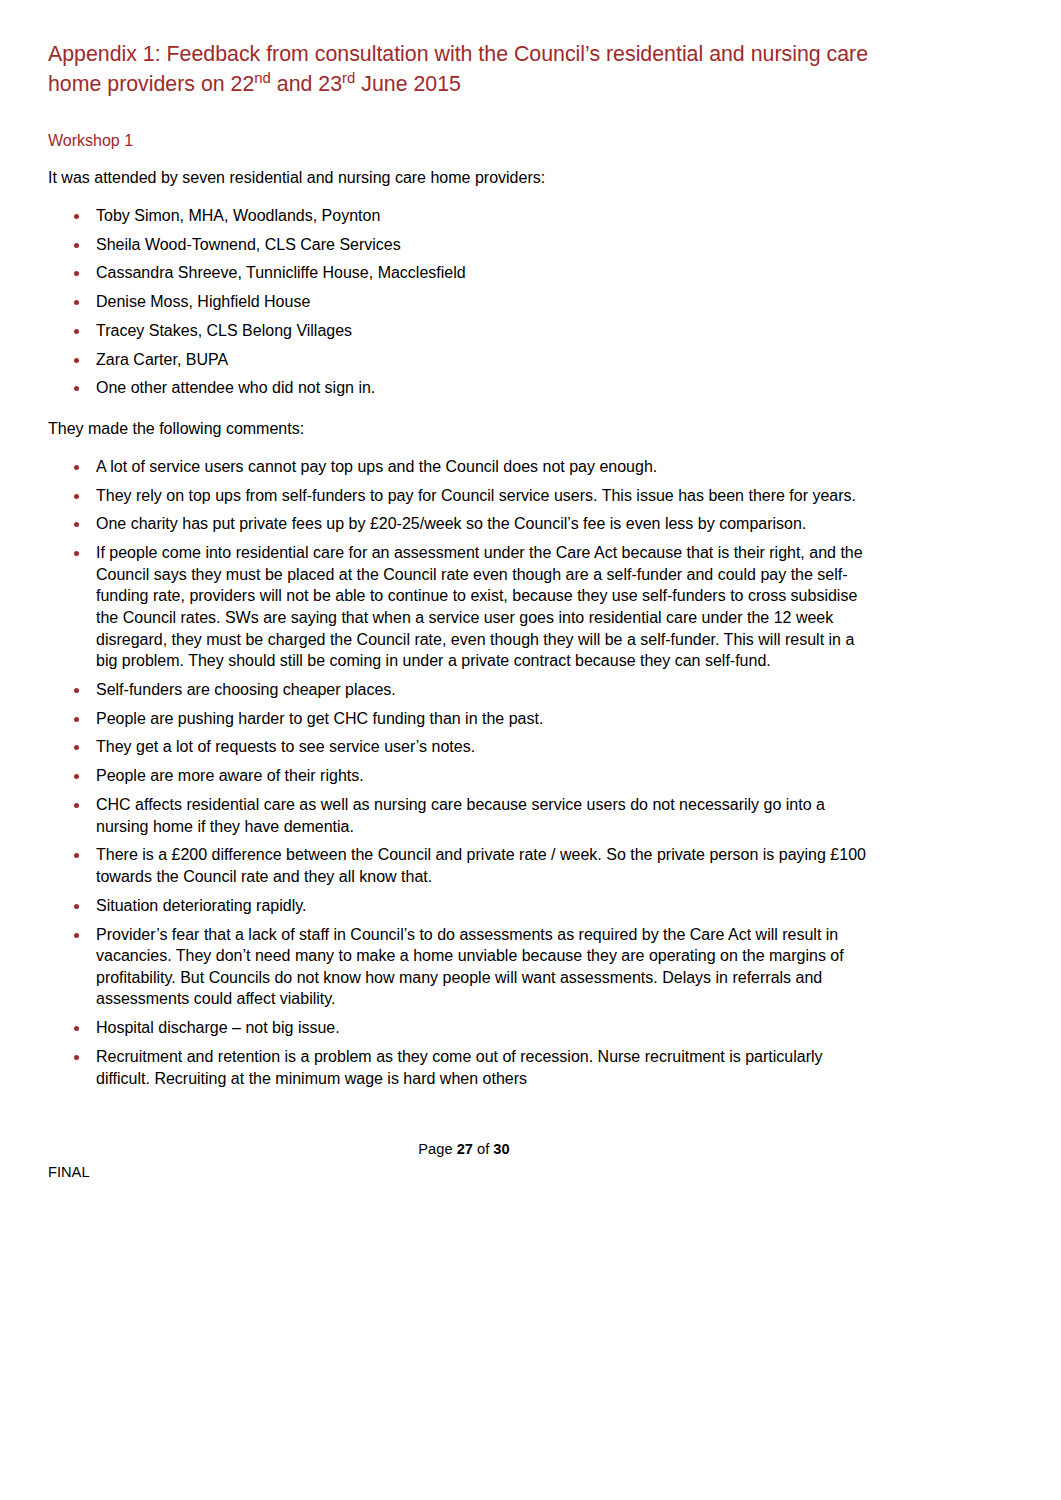Appendix 1: Feedback from consultation with the Council’s residential and nursing care home providers on 22nd and 23rd June 2015
Workshop 1
It was attended by seven residential and nursing care home providers:
Toby Simon, MHA, Woodlands, Poynton
Sheila Wood-Townend, CLS Care Services
Cassandra Shreeve, Tunnicliffe House, Macclesfield
Denise Moss, Highfield House
Tracey Stakes, CLS Belong Villages
Zara Carter, BUPA
One other attendee who did not sign in.
They made the following comments:
A lot of service users cannot pay top ups and the Council does not pay enough.
They rely on top ups from self-funders to pay for Council service users. This issue has been there for years.
One charity has put private fees up by £20-25/week so the Council’s fee is even less by comparison.
If people come into residential care for an assessment under the Care Act because that is their right, and the Council says they must be placed at the Council rate even though are a self-funder and could pay the self-funding rate, providers will not be able to continue to exist, because they use self-funders to cross subsidise the Council rates. SWs are saying that when a service user goes into residential care under the 12 week disregard, they must be charged the Council rate, even though they will be a self-funder. This will result in a big problem. They should still be coming in under a private contract because they can self-fund.
Self-funders are choosing cheaper places.
People are pushing harder to get CHC funding than in the past.
They get a lot of requests to see service user’s notes.
People are more aware of their rights.
CHC affects residential care as well as nursing care because service users do not necessarily go into a nursing home if they have dementia.
There is a £200 difference between the Council and private rate / week. So the private person is paying £100 towards the Council rate and they all know that.
Situation deteriorating rapidly.
Provider’s fear that a lack of staff in Council’s to do assessments as required by the Care Act will result in vacancies. They don’t need many to make a home unviable because they are operating on the margins of profitability. But Councils do not know how many people will want assessments. Delays in referrals and assessments could affect viability.
Hospital discharge – not big issue.
Recruitment and retention is a problem as they come out of recession. Nurse recruitment is particularly difficult. Recruiting at the minimum wage is hard when others
Page 27 of 30
FINAL